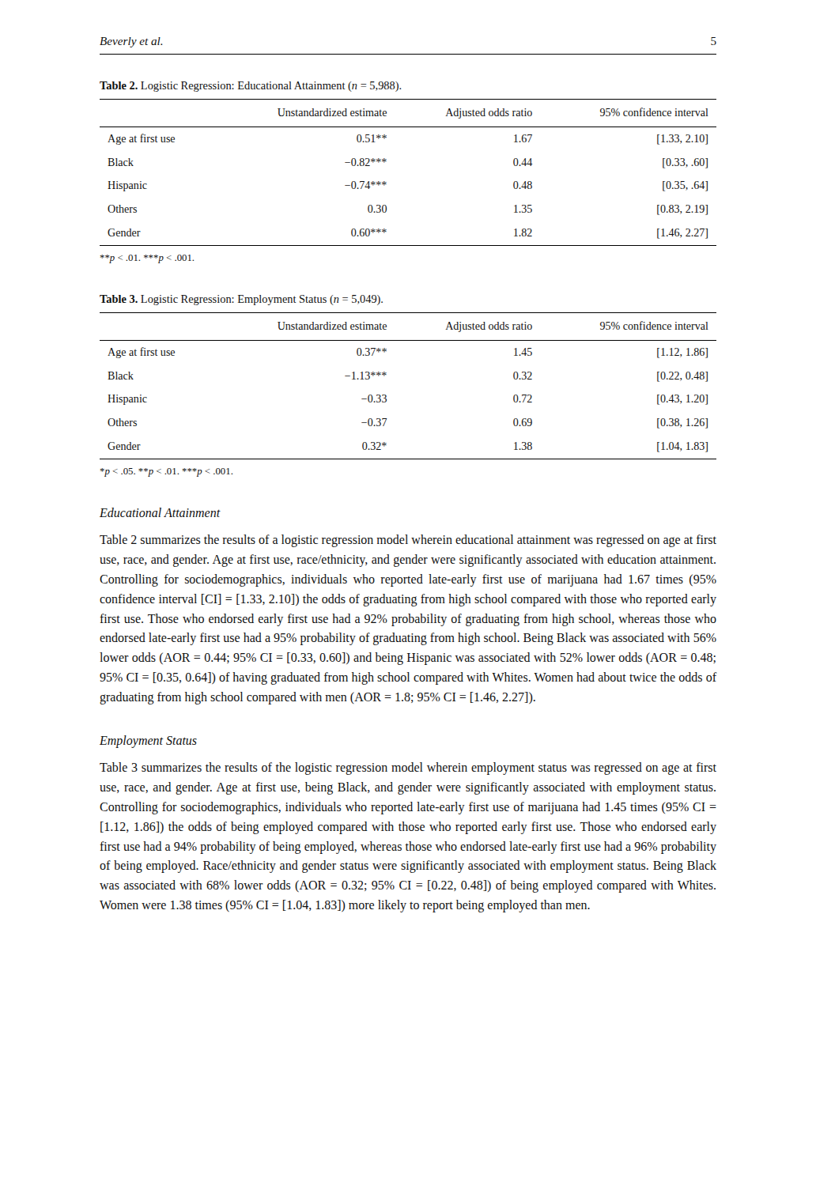Beverly et al. 5
Table 2. Logistic Regression: Educational Attainment ( n = 5,988).
| | Unstandardized estimate | Adjusted odds ratio | 95% confidence interval |
| --- | --- | --- | --- |
| Age at first use | 0.51** | 1.67 | [1.33, 2.10] |
| Black | −0.82*** | 0.44 | [0.33, .60] |
| Hispanic | −0.74*** | 0.48 | [0.35, .64] |
| Others | 0.30 | 1.35 | [0.83, 2.19] |
| Gender | 0.60*** | 1.82 | [1.46, 2.27] |
**p < .01. ***p < .001.
Table 3. Logistic Regression: Employment Status ( n = 5,049).
| | Unstandardized estimate | Adjusted odds ratio | 95% confidence interval |
| --- | --- | --- | --- |
| Age at first use | 0.37** | 1.45 | [1.12, 1.86] |
| Black | −1.13*** | 0.32 | [0.22, 0.48] |
| Hispanic | −0.33 | 0.72 | [0.43, 1.20] |
| Others | −0.37 | 0.69 | [0.38, 1.26] |
| Gender | 0.32* | 1.38 | [1.04, 1.83] |
*p < .05. **p < .01. ***p < .001.
Educational Attainment
Table 2 summarizes the results of a logistic regression model wherein educational attainment was regressed on age at first use, race, and gender. Age at first use, race/ethnicity, and gender were significantly associated with education attainment. Controlling for sociodemographics, individuals who reported late-early first use of marijuana had 1.67 times (95% confidence interval [CI] = [1.33, 2.10]) the odds of graduating from high school compared with those who reported early first use. Those who endorsed early first use had a 92% probability of graduating from high school, whereas those who endorsed late-early first use had a 95% probability of graduating from high school. Being Black was associated with 56% lower odds (AOR = 0.44; 95% CI = [0.33, 0.60]) and being Hispanic was associated with 52% lower odds (AOR = 0.48; 95% CI = [0.35, 0.64]) of having graduated from high school compared with Whites. Women had about twice the odds of graduating from high school compared with men (AOR = 1.8; 95% CI = [1.46, 2.27]).
Employment Status
Table 3 summarizes the results of the logistic regression model wherein employment status was regressed on age at first use, race, and gender. Age at first use, being Black, and gender were significantly associated with employment status. Controlling for sociodemographics, individuals who reported late-early first use of marijuana had 1.45 times (95% CI = [1.12, 1.86]) the odds of being employed compared with those who reported early first use. Those who endorsed early first use had a 94% probability of being employed, whereas those who endorsed late-early first use had a 96% probability of being employed. Race/ethnicity and gender status were significantly associated with employment status. Being Black was associated with 68% lower odds (AOR = 0.32; 95% CI = [0.22, 0.48]) of being employed compared with Whites. Women were 1.38 times (95% CI = [1.04, 1.83]) more likely to report being employed than men.